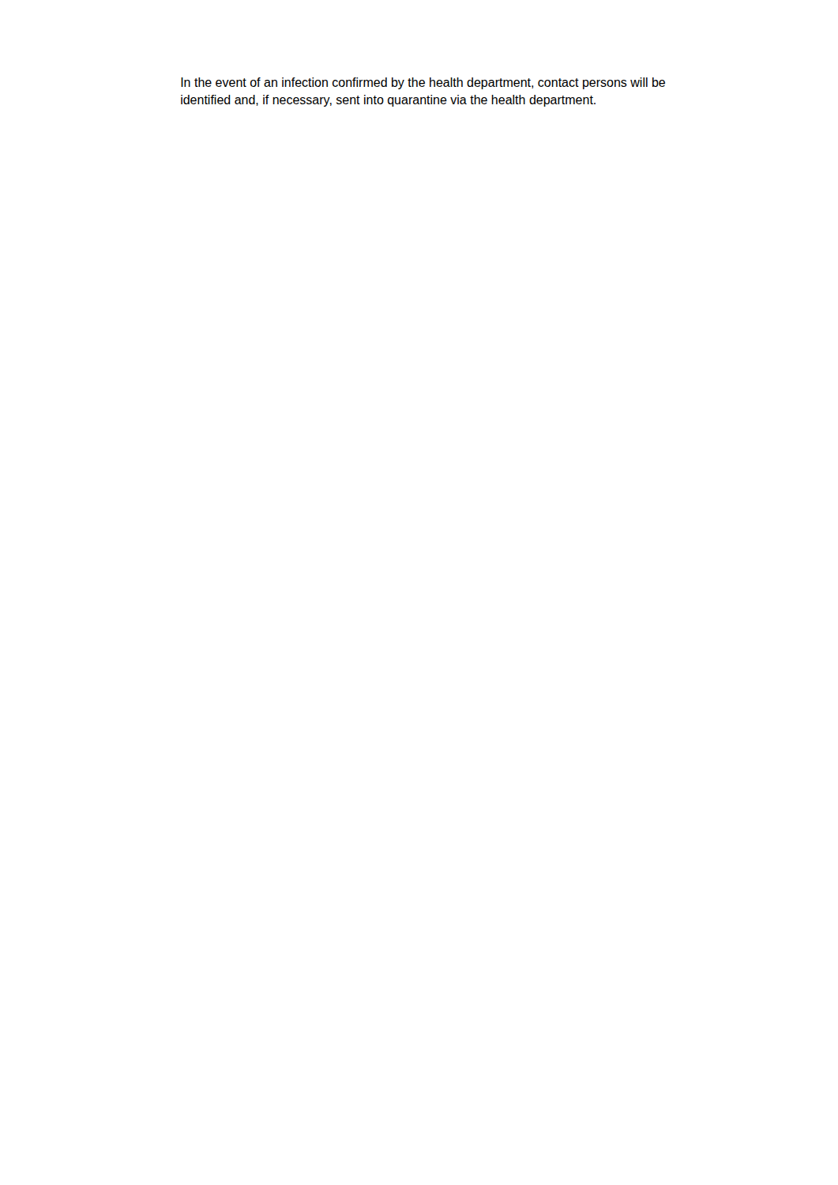In the event of an infection confirmed by the health department, contact persons will be identified and, if necessary, sent into quarantine via the health department.